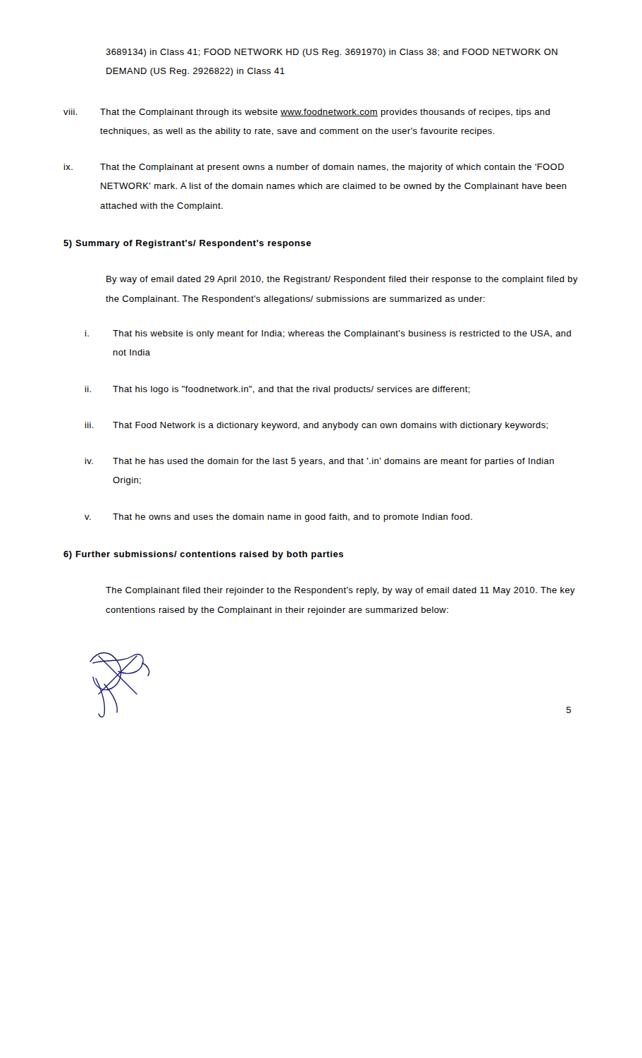3689134) in Class 41; FOOD NETWORK HD (US Reg. 3691970) in Class 38; and FOOD NETWORK ON DEMAND (US Reg. 2926822) in Class 41
viii. That the Complainant through its website www.foodnetwork.com provides thousands of recipes, tips and techniques, as well as the ability to rate, save and comment on the user's favourite recipes.
ix. That the Complainant at present owns a number of domain names, the majority of which contain the 'FOOD NETWORK' mark. A list of the domain names which are claimed to be owned by the Complainant have been attached with the Complaint.
5) Summary of Registrant's/ Respondent's response
By way of email dated 29 April 2010, the Registrant/ Respondent filed their response to the complaint filed by the Complainant. The Respondent's allegations/ submissions are summarized as under:
i. That his website is only meant for India; whereas the Complainant's business is restricted to the USA, and not India
ii. That his logo is "foodnetwork.in", and that the rival products/ services are different;
iii. That Food Network is a dictionary keyword, and anybody can own domains with dictionary keywords;
iv. That he has used the domain for the last 5 years, and that '.in' domains are meant for parties of Indian Origin;
v. That he owns and uses the domain name in good faith, and to promote Indian food.
6) Further submissions/ contentions raised by both parties
The Complainant filed their rejoinder to the Respondent's reply, by way of email dated 11 May 2010. The key contentions raised by the Complainant in their rejoinder are summarized below:
5